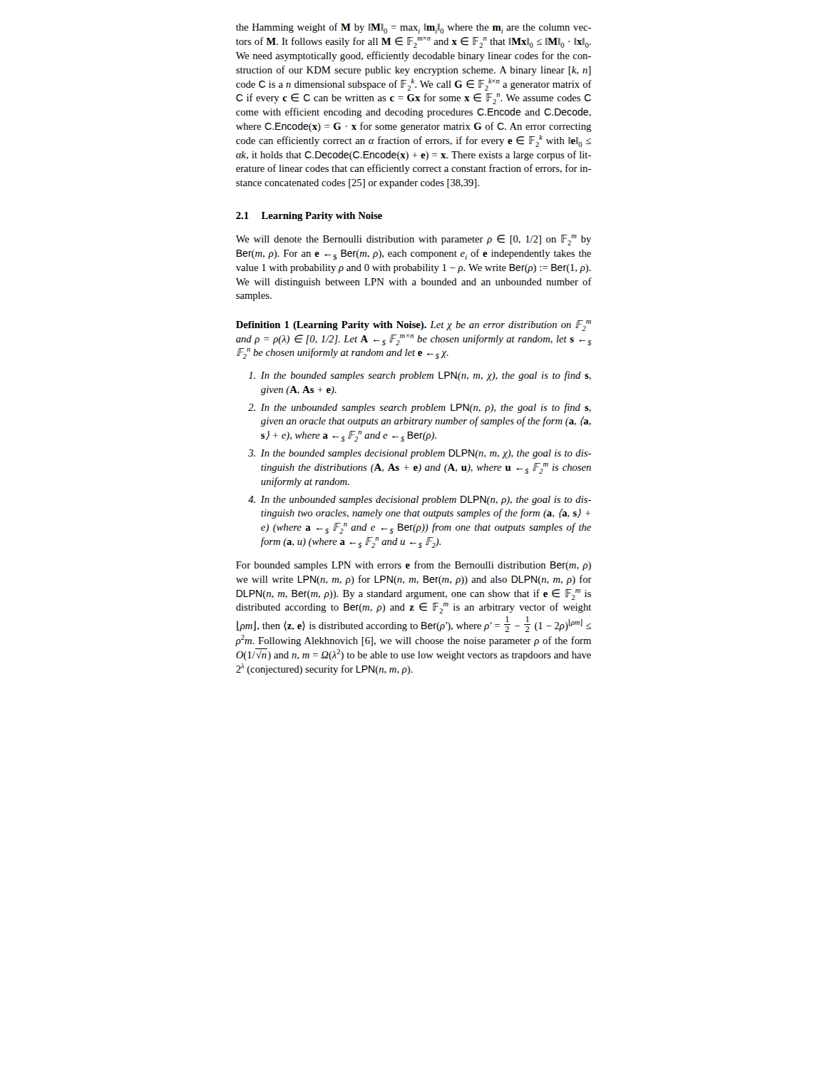the Hamming weight of M by ‖M‖0 = maxi ‖mi‖0 where the mi are the column vectors of M. It follows easily for all M ∈ 𝔽2m×n and x ∈ 𝔽2n that ‖Mx‖0 ≤ ‖M‖0 · ‖x‖0. We need asymptotically good, efficiently decodable binary linear codes for the construction of our KDM secure public key encryption scheme. A binary linear [k, n] code C is a n dimensional subspace of 𝔽2k. We call G ∈ 𝔽2k×n a generator matrix of C if every c ∈ C can be written as c = Gx for some x ∈ 𝔽2n. We assume codes C come with efficient encoding and decoding procedures C.Encode and C.Decode, where C.Encode(x) = G · x for some generator matrix G of C. An error correcting code can efficiently correct an α fraction of errors, if for every e ∈ 𝔽2k with ‖e‖0 ≤ αk, it holds that C.Decode(C.Encode(x) + e) = x. There exists a large corpus of literature of linear codes that can efficiently correct a constant fraction of errors, for instance concatenated codes [25] or expander codes [38,39].
2.1 Learning Parity with Noise
We will denote the Bernoulli distribution with parameter ρ ∈ [0, 1/2] on 𝔽2m by Ber(m, ρ). For an e ←$ Ber(m, ρ), each component ei of e independently takes the value 1 with probability ρ and 0 with probability 1 − ρ. We write Ber(ρ) := Ber(1, ρ). We will distinguish between LPN with a bounded and an unbounded number of samples.
Definition 1 (Learning Parity with Noise). Let χ be an error distribution on 𝔽2m and ρ = ρ(λ) ∈ [0, 1/2]. Let A ←$ 𝔽2m×n be chosen uniformly at random, let s ←$ 𝔽2n be chosen uniformly at random and let e ←$ χ.
In the bounded samples search problem LPN(n, m, χ), the goal is to find s, given (A, As + e).
In the unbounded samples search problem LPN(n, ρ), the goal is to find s, given an oracle that outputs an arbitrary number of samples of the form (a, ⟨a, s⟩ + e), where a ←$ 𝔽2n and e ←$ Ber(ρ).
In the bounded samples decisional problem DLPN(n, m, χ), the goal is to distinguish the distributions (A, As + e) and (A, u), where u ←$ 𝔽2m is chosen uniformly at random.
In the unbounded samples decisional problem DLPN(n, ρ), the goal is to distinguish two oracles, namely one that outputs samples of the form (a, ⟨a, s⟩ + e) (where a ←$ 𝔽2n and e ←$ Ber(ρ)) from one that outputs samples of the form (a, u) (where a ←$ 𝔽2n and u ←$ 𝔽2).
For bounded samples LPN with errors e from the Bernoulli distribution Ber(m, ρ) we will write LPN(n, m, ρ) for LPN(n, m, Ber(m, ρ)) and also DLPN(n, m, ρ) for DLPN(n, m, Ber(m, ρ)). By a standard argument, one can show that if e ∈ 𝔽2m is distributed according to Ber(m, ρ) and z ∈ 𝔽2m is an arbitrary vector of weight ⌊ρm⌋, then ⟨z, e⟩ is distributed according to Ber(ρ′), where ρ′ = 12 − 12 (1 − 2ρ)⌊ρm⌋ ≤ ρ2m. Following Alekhnovich [6], we will choose the noise parameter ρ of the form O(1/√n) and n, m = Ω(λ2) to be able to use low weight vectors as trapdoors and have 2λ (conjectured) security for LPN(n, m, ρ).